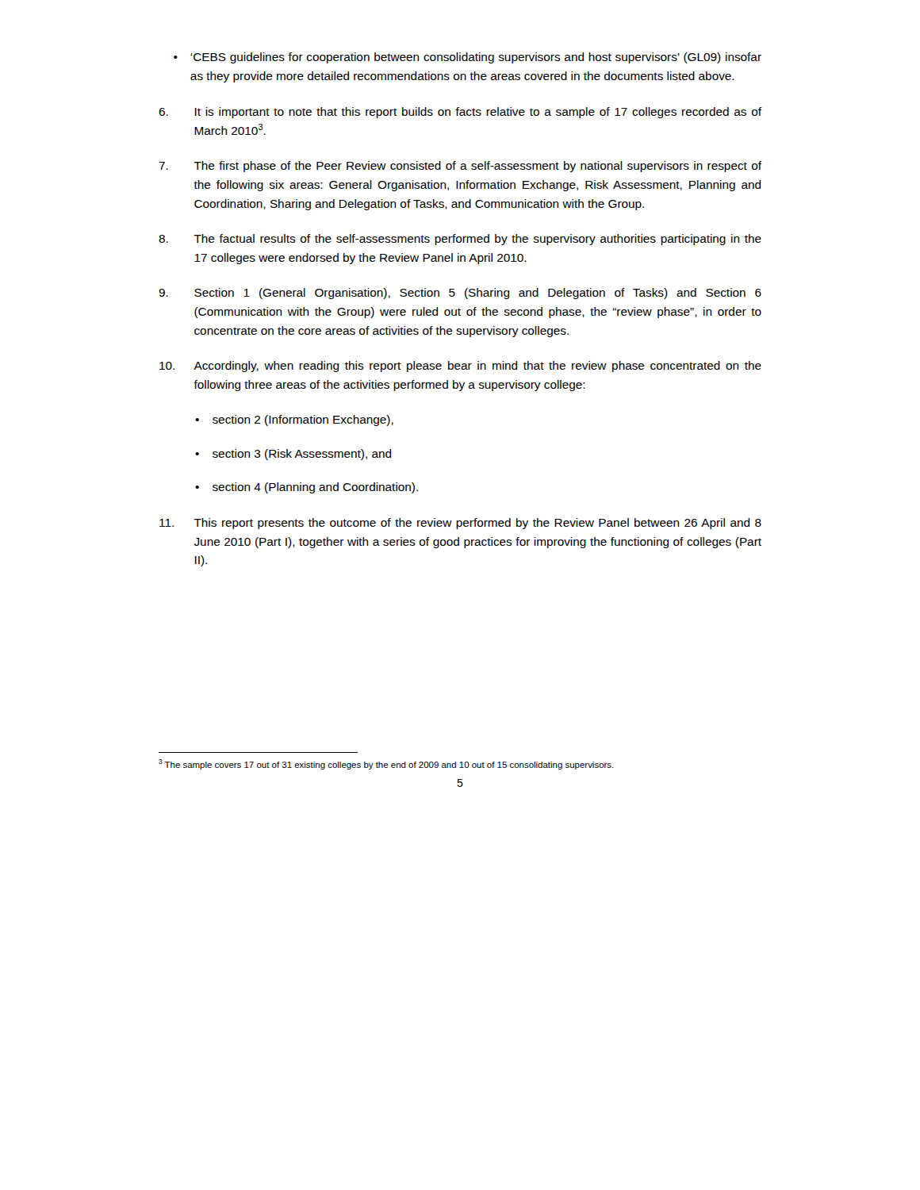‘CEBS guidelines for cooperation between consolidating supervisors and host supervisors’ (GL09) insofar as they provide more detailed recommendations on the areas covered in the documents listed above.
It is important to note that this report builds on facts relative to a sample of 17 colleges recorded as of March 20103.
The first phase of the Peer Review consisted of a self-assessment by national supervisors in respect of the following six areas: General Organisation, Information Exchange, Risk Assessment, Planning and Coordination, Sharing and Delegation of Tasks, and Communication with the Group.
The factual results of the self-assessments performed by the supervisory authorities participating in the 17 colleges were endorsed by the Review Panel in April 2010.
Section 1 (General Organisation), Section 5 (Sharing and Delegation of Tasks) and Section 6 (Communication with the Group) were ruled out of the second phase, the “review phase”, in order to concentrate on the core areas of activities of the supervisory colleges.
Accordingly, when reading this report please bear in mind that the review phase concentrated on the following three areas of the activities performed by a supervisory college:
section 2 (Information Exchange),
section 3 (Risk Assessment), and
section 4 (Planning and Coordination).
This report presents the outcome of the review performed by the Review Panel between 26 April and 8 June 2010 (Part I), together with a series of good practices for improving the functioning of colleges (Part II).
3 The sample covers 17 out of 31 existing colleges by the end of 2009 and 10 out of 15 consolidating supervisors.
5